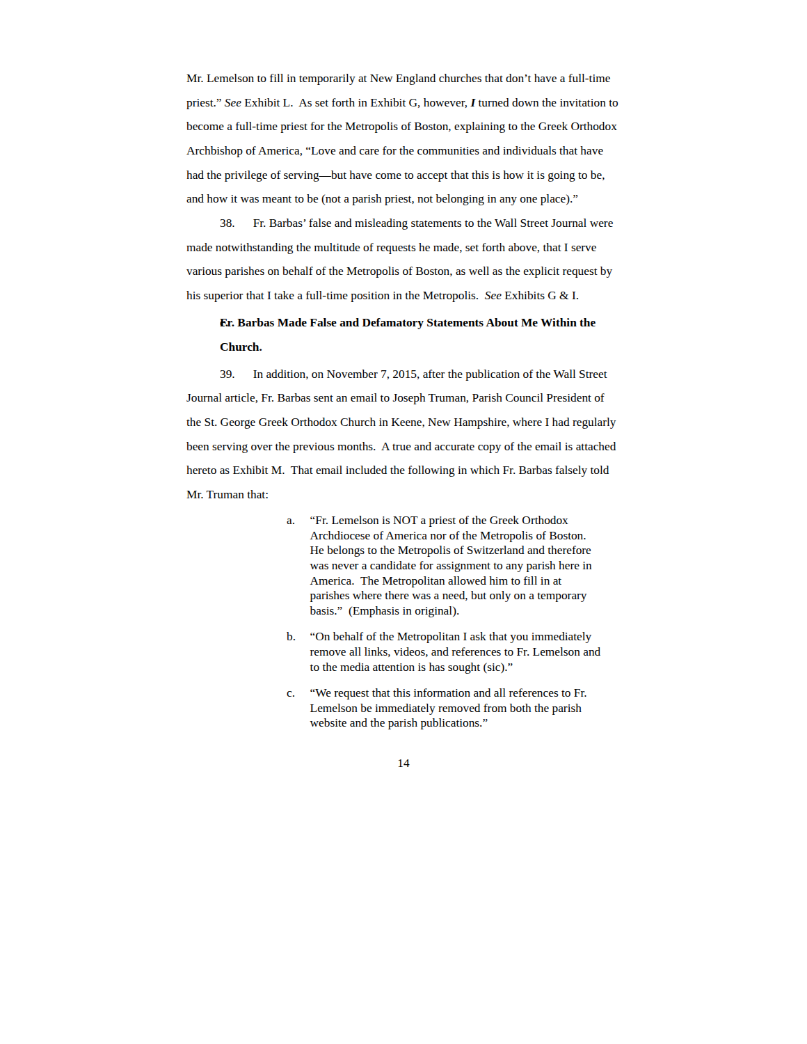Mr. Lemelson to fill in temporarily at New England churches that don’t have a full-time priest.” See Exhibit L. As set forth in Exhibit G, however, I turned down the invitation to become a full-time priest for the Metropolis of Boston, explaining to the Greek Orthodox Archbishop of America, “Love and care for the communities and individuals that have had the privilege of serving—but have come to accept that this is how it is going to be, and how it was meant to be (not a parish priest, not belonging in any one place).”
38. Fr. Barbas’ false and misleading statements to the Wall Street Journal were made notwithstanding the multitude of requests he made, set forth above, that I serve various parishes on behalf of the Metropolis of Boston, as well as the explicit request by his superior that I take a full-time position in the Metropolis. See Exhibits G & I.
c.
Fr. Barbas Made False and Defamatory Statements About Me Within the Church.
39. In addition, on November 7, 2015, after the publication of the Wall Street Journal article, Fr. Barbas sent an email to Joseph Truman, Parish Council President of the St. George Greek Orthodox Church in Keene, New Hampshire, where I had regularly been serving over the previous months. A true and accurate copy of the email is attached hereto as Exhibit M. That email included the following in which Fr. Barbas falsely told Mr. Truman that:
a.
“Fr. Lemelson is NOT a priest of the Greek Orthodox Archdiocese of America nor of the Metropolis of Boston. He belongs to the Metropolis of Switzerland and therefore was never a candidate for assignment to any parish here in America. The Metropolitan allowed him to fill in at parishes where there was a need, but only on a temporary basis.” (Emphasis in original).
b.
“On behalf of the Metropolitan I ask that you immediately remove all links, videos, and references to Fr. Lemelson and to the media attention is has sought (sic).”
c.
“We request that this information and all references to Fr. Lemelson be immediately removed from both the parish website and the parish publications.”
14